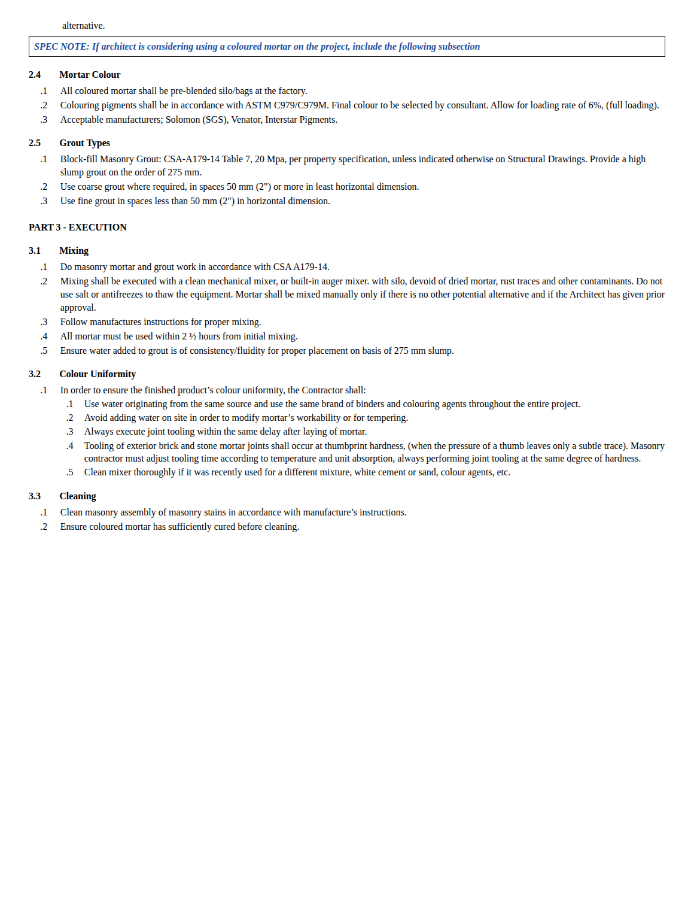alternative.
SPEC NOTE: If architect is considering using a coloured mortar on the project, include the following subsection
2.4 Mortar Colour
.1 All coloured mortar shall be pre-blended silo/bags at the factory.
.2 Colouring pigments shall be in accordance with ASTM C979/C979M. Final colour to be selected by consultant. Allow for loading rate of 6%, (full loading).
.3 Acceptable manufacturers; Solomon (SGS), Venator, Interstar Pigments.
2.5 Grout Types
.1 Block-fill Masonry Grout: CSA-A179-14 Table 7, 20 Mpa, per property specification, unless indicated otherwise on Structural Drawings. Provide a high slump grout on the order of 275 mm.
.2 Use coarse grout where required, in spaces 50 mm (2") or more in least horizontal dimension.
.3 Use fine grout in spaces less than 50 mm (2") in horizontal dimension.
PART 3 - EXECUTION
3.1 Mixing
.1 Do masonry mortar and grout work in accordance with CSA A179-14.
.2 Mixing shall be executed with a clean mechanical mixer, or built-in auger mixer. with silo, devoid of dried mortar, rust traces and other contaminants. Do not use salt or antifreezes to thaw the equipment. Mortar shall be mixed manually only if there is no other potential alternative and if the Architect has given prior approval.
.3 Follow manufactures instructions for proper mixing.
.4 All mortar must be used within 2 ½ hours from initial mixing.
.5 Ensure water added to grout is of consistency/fluidity for proper placement on basis of 275 mm slump.
3.2 Colour Uniformity
.1 In order to ensure the finished product’s colour uniformity, the Contractor shall:
.1 Use water originating from the same source and use the same brand of binders and colouring agents throughout the entire project.
.2 Avoid adding water on site in order to modify mortar’s workability or for tempering.
.3 Always execute joint tooling within the same delay after laying of mortar.
.4 Tooling of exterior brick and stone mortar joints shall occur at thumbprint hardness, (when the pressure of a thumb leaves only a subtle trace). Masonry contractor must adjust tooling time according to temperature and unit absorption, always performing joint tooling at the same degree of hardness.
.5 Clean mixer thoroughly if it was recently used for a different mixture, white cement or sand, colour agents, etc.
3.3 Cleaning
.1 Clean masonry assembly of masonry stains in accordance with manufacture’s instructions.
.2 Ensure coloured mortar has sufficiently cured before cleaning.